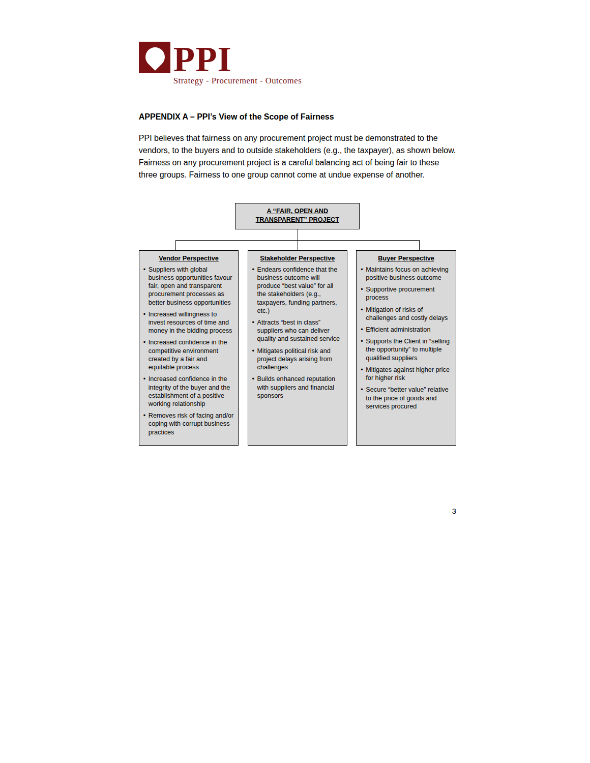PPI
Strategy - Procurement - Outcomes
APPENDIX A – PPI’s View of the Scope of Fairness
PPI believes that fairness on any procurement project must be demonstrated to the vendors, to the buyers and to outside stakeholders (e.g., the taxpayer), as shown below. Fairness on any procurement project is a careful balancing act of being fair to these three groups. Fairness to one group cannot come at undue expense of another.
A “FAIR, OPEN AND
TRANSPARENT” PROJECT
Vendor Perspective
Suppliers with global business opportunities favour fair, open and transparent procurement processes as better business opportunities
Increased willingness to invest resources of time and money in the bidding process
Increased confidence in the competitive environment created by a fair and equitable process
Increased confidence in the integrity of the buyer and the establishment of a positive working relationship
Removes risk of facing and/or coping with corrupt business practices
Stakeholder Perspective
Endears confidence that the business outcome will produce “best value” for all the stakeholders (e.g., taxpayers, funding partners, etc.)
Attracts “best in class” suppliers who can deliver quality and sustained service
Mitigates political risk and project delays arising from challenges
Builds enhanced reputation with suppliers and financial sponsors
Buyer Perspective
Maintains focus on achieving positive business outcome
Supportive procurement process
Mitigation of risks of challenges and costly delays
Efficient administration
Supports the Client in “selling the opportunity” to multiple qualified suppliers
Mitigates against higher price for higher risk
Secure “better value” relative to the price of goods and services procured
3